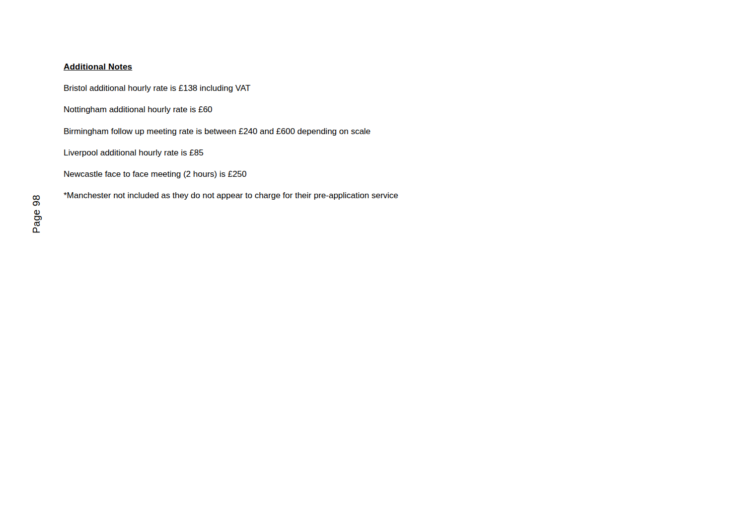Additional Notes
Bristol additional hourly rate is £138 including VAT
Nottingham additional hourly rate is £60
Birmingham follow up meeting rate is between £240 and £600 depending on scale
Liverpool additional hourly rate is £85
Newcastle face to face meeting (2 hours) is £250
*Manchester not included as they do not appear to charge for their pre-application service
Page 98